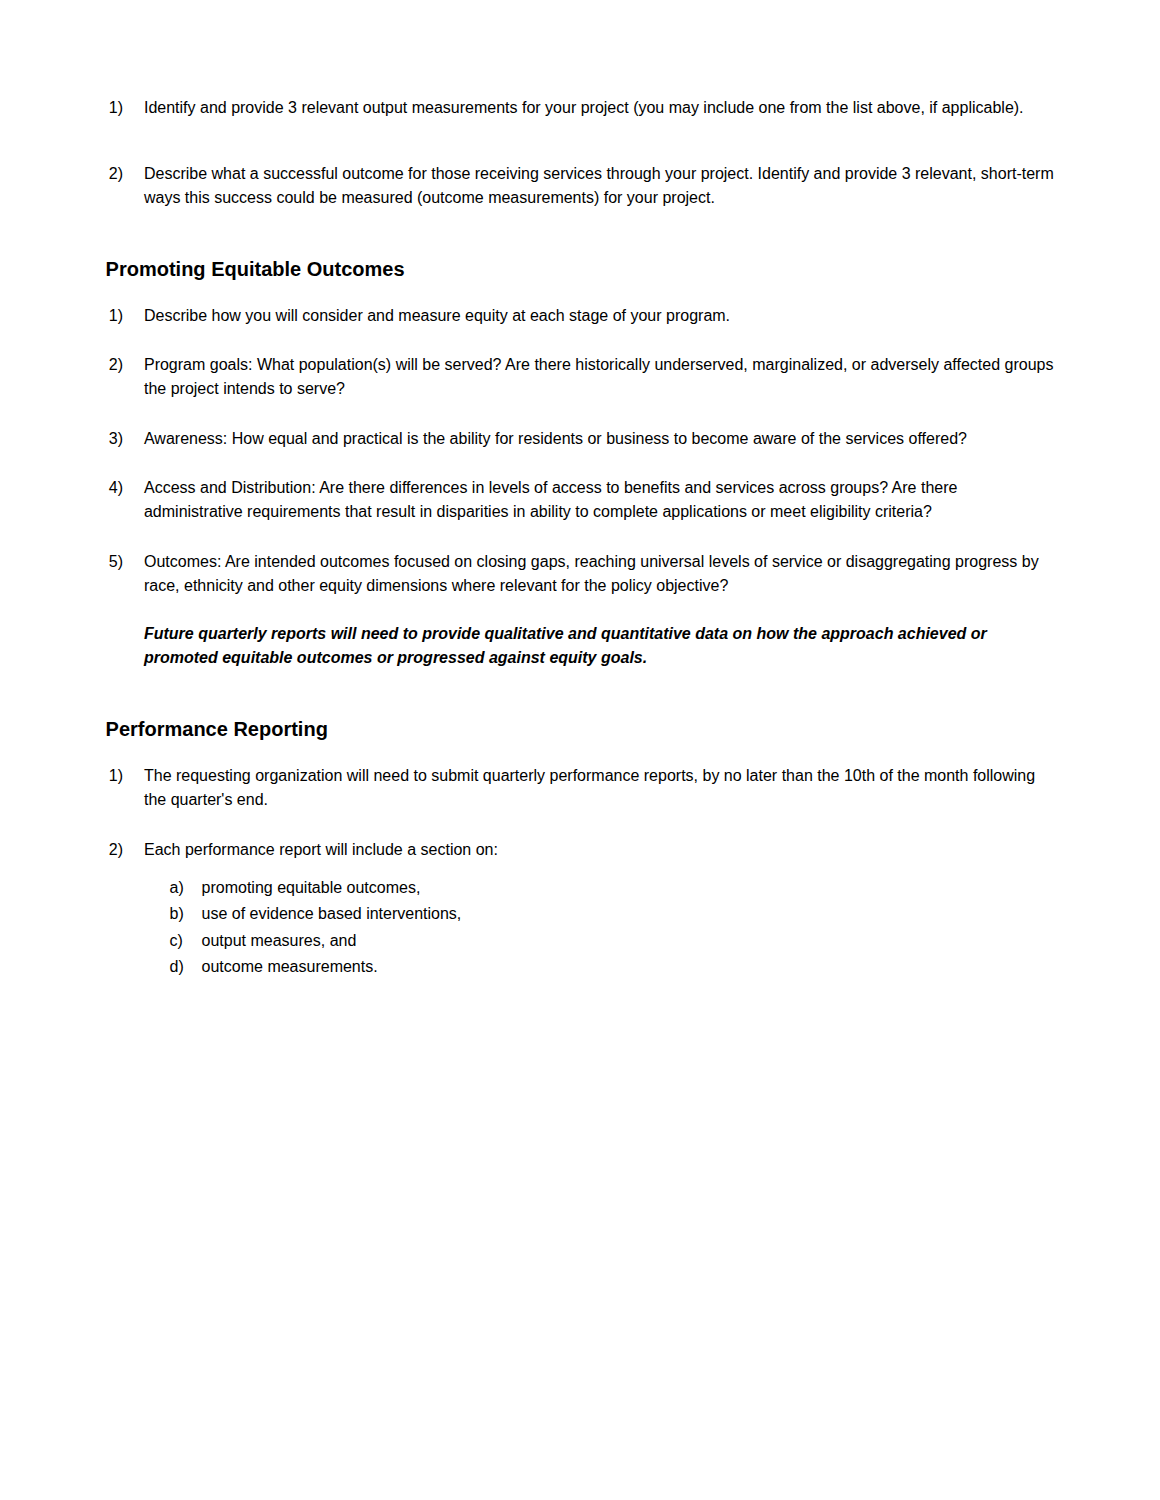Identify and provide 3 relevant output measurements for your project (you may include one from the list above, if applicable).
Describe what a successful outcome for those receiving services through your project. Identify and provide 3 relevant, short-term ways this success could be measured (outcome measurements) for your project.
Promoting Equitable Outcomes
Describe how you will consider and measure equity at each stage of your program.
Program goals: What population(s) will be served? Are there historically underserved, marginalized, or adversely affected groups the project intends to serve?
Awareness: How equal and practical is the ability for residents or business to become aware of the services offered?
Access and Distribution: Are there differences in levels of access to benefits and services across groups? Are there administrative requirements that result in disparities in ability to complete applications or meet eligibility criteria?
Outcomes: Are intended outcomes focused on closing gaps, reaching universal levels of service or disaggregating progress by race, ethnicity and other equity dimensions where relevant for the policy objective?
Future quarterly reports will need to provide qualitative and quantitative data on how the approach achieved or promoted equitable outcomes or progressed against equity goals.
Performance Reporting
The requesting organization will need to submit quarterly performance reports, by no later than the 10th of the month following the quarter's end.
Each performance report will include a section on:
promoting equitable outcomes,
use of evidence based interventions,
output measures, and
outcome measurements.